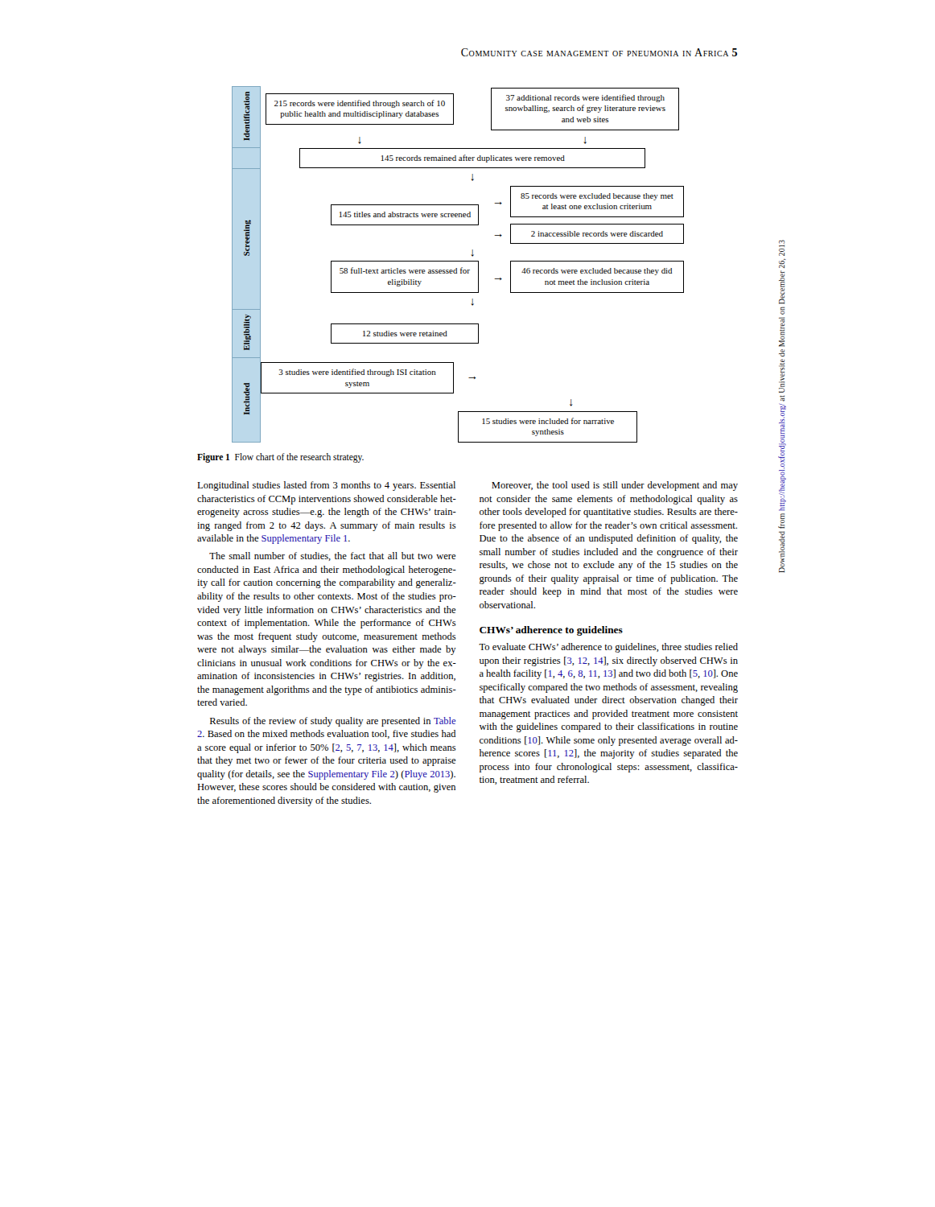Community case management of pneumonia in Africa 5
Downloaded from http://heapol.oxfordjournals.org/ at Universite de Montreal on December 26, 2013
| Identification | 215 records were identified through search of 10 public health and multidisciplinary databases | | 37 additional records were identified through snowballing, search of grey literature reviews and web sites | |
| | 145 records remained after duplicates were removed | |
| Screening | | |
| 145 titles and abstracts were screened | / / 85 records were excluded because they met at least one exclusion criterium / / / 2 inaccessible records were discarded / | |
| 58 full-text articles were assessed for eligibility | / / 46 records were excluded because they did not meet the inclusion criteria / | |
| Eligibility | 12 studies were retained | | |
| Included | 3 studies were identified through ISI citation system | | | |
| | 15 studies were included for narrative synthesis | |
Figure 1 Flow chart of the research strategy.
Longitudinal studies lasted from 3 months to 4 years. Essential characteristics of CCMp interventions showed considerable heterogeneity across studies—e.g. the length of the CHWs’ training ranged from 2 to 42 days. A summary of main results is available in the Supplementary File 1.
The small number of studies, the fact that all but two were conducted in East Africa and their methodological heterogeneity call for caution concerning the comparability and generalizability of the results to other contexts. Most of the studies provided very little information on CHWs’ characteristics and the context of implementation. While the performance of CHWs was the most frequent study outcome, measurement methods were not always similar—the evaluation was either made by clinicians in unusual work conditions for CHWs or by the examination of inconsistencies in CHWs’ registries. In addition, the management algorithms and the type of antibiotics administered varied.
Results of the review of study quality are presented in Table 2. Based on the mixed methods evaluation tool, five studies had a score equal or inferior to 50% [2, 5, 7, 13, 14], which means that they met two or fewer of the four criteria used to appraise quality (for details, see the Supplementary File 2) (Pluye 2013). However, these scores should be considered with caution, given the aforementioned diversity of the studies.
Moreover, the tool used is still under development and may not consider the same elements of methodological quality as other tools developed for quantitative studies. Results are therefore presented to allow for the reader’s own critical assessment. Due to the absence of an undisputed definition of quality, the small number of studies included and the congruence of their results, we chose not to exclude any of the 15 studies on the grounds of their quality appraisal or time of publication. The reader should keep in mind that most of the studies were observational.
CHWs’ adherence to guidelines
To evaluate CHWs’ adherence to guidelines, three studies relied upon their registries [3, 12, 14], six directly observed CHWs in a health facility [1, 4, 6, 8, 11, 13] and two did both [5, 10]. One specifically compared the two methods of assessment, revealing that CHWs evaluated under direct observation changed their management practices and provided treatment more consistent with the guidelines compared to their classifications in routine conditions [10]. While some only presented average overall adherence scores [11, 12], the majority of studies separated the process into four chronological steps: assessment, classification, treatment and referral.